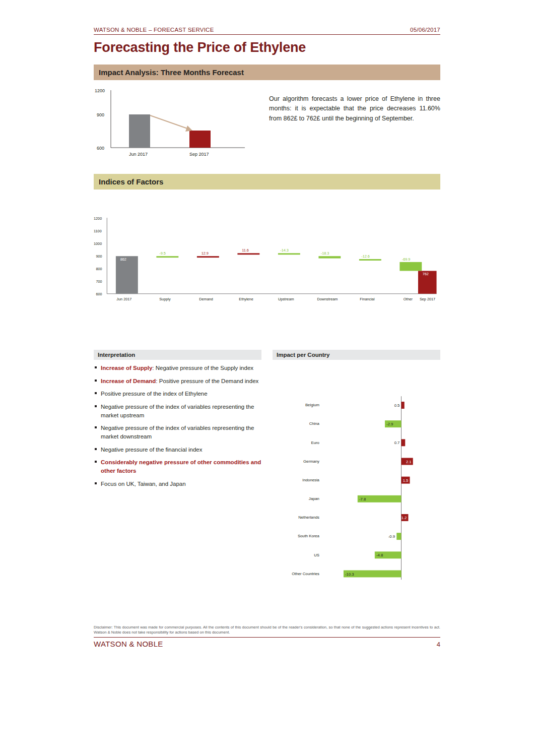WATSON & NOBLE – FORECAST SERVICE
05/06/2017
Forecasting the Price of Ethylene
Impact Analysis: Three Months Forecast
1200 900 600 Jun 2017 Sep 2017
Our algorithm forecasts a lower price of Ethylene in three months: it is expectable that the price decreases 11.60% from 862£ to 762£ until the beginning of September.
Indices of Factors
1200 1100 1000 900 800 700 600 862 -9.5 12.9 11.6 -14.3 -18.3 -12.6 -69.9 762 Jun 2017 Supply Demand Ethylene Upstream Downstream Financial Other Sep 2017
Interpretation
Increase of Supply: Negative pressure of the Supply index
Increase of Demand: Positive pressure of the Demand index
Positive pressure of the index of Ethylene
Negative pressure of the index of variables representing the market upstream
Negative pressure of the index of variables representing the market downstream
Negative pressure of the financial index
Considerably negative pressure of other commodities and other factors
Focus on UK, Taiwan, and Japan
Impact per Country
Belgium 0.5 China -2.9 Euro 0.7 Germany 2.1 Indonesia 1.5 Japan -7.8 Netherlands 1.2 South Korea -0.9 US -4.8 Other Countries -10.3
Disclaimer: This document was made for commercial purposes. All the contents of this document should be of the reader's consideration, so that none of the suggested actions represent incentives to act. Watson & Noble does not take responsibility for actions based on this document.
WATSON & NOBLE
4